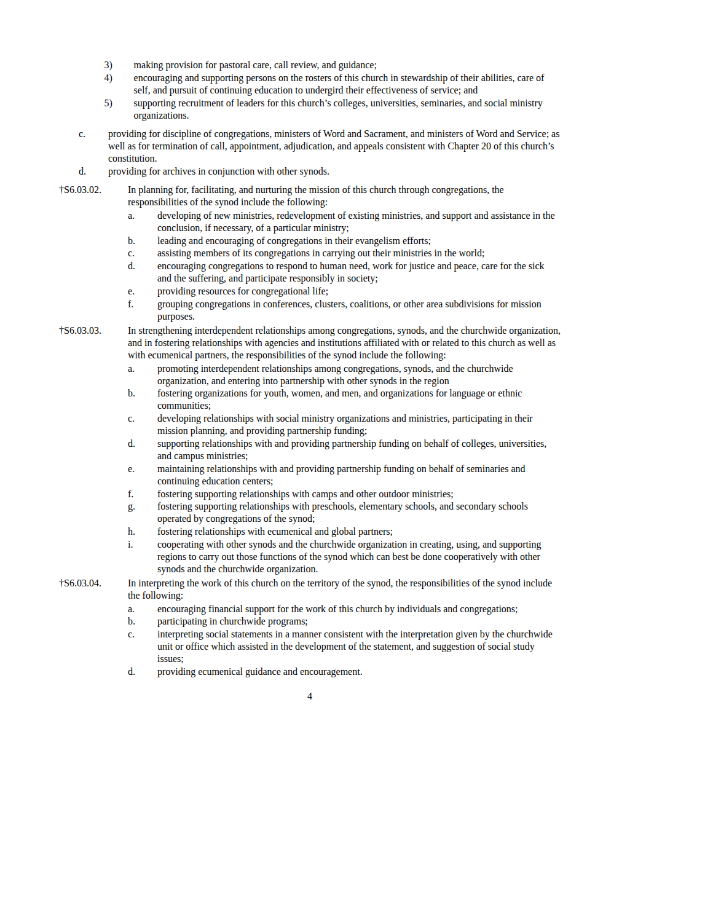3) making provision for pastoral care, call review, and guidance;
4) encouraging and supporting persons on the rosters of this church in stewardship of their abilities, care of self, and pursuit of continuing education to undergird their effectiveness of service; and
5) supporting recruitment of leaders for this church’s colleges, universities, seminaries, and social ministry organizations.
c. providing for discipline of congregations, ministers of Word and Sacrament, and ministers of Word and Service; as well as for termination of call, appointment, adjudication, and appeals consistent with Chapter 20 of this church’s constitution.
d. providing for archives in conjunction with other synods.
†S6.03.02.
In planning for, facilitating, and nurturing the mission of this church through congregations, the responsibilities of the synod include the following:
a. developing of new ministries, redevelopment of existing ministries, and support and assistance in the conclusion, if necessary, of a particular ministry;
b. leading and encouraging of congregations in their evangelism efforts;
c. assisting members of its congregations in carrying out their ministries in the world;
d. encouraging congregations to respond to human need, work for justice and peace, care for the sick and the suffering, and participate responsibly in society;
e. providing resources for congregational life;
f. grouping congregations in conferences, clusters, coalitions, or other area subdivisions for mission purposes.
†S6.03.03.
In strengthening interdependent relationships among congregations, synods, and the churchwide organization, and in fostering relationships with agencies and institutions affiliated with or related to this church as well as with ecumenical partners, the responsibilities of the synod include the following:
a. promoting interdependent relationships among congregations, synods, and the churchwide organization, and entering into partnership with other synods in the region
b. fostering organizations for youth, women, and men, and organizations for language or ethnic communities;
c. developing relationships with social ministry organizations and ministries, participating in their mission planning, and providing partnership funding;
d. supporting relationships with and providing partnership funding on behalf of colleges, universities, and campus ministries;
e. maintaining relationships with and providing partnership funding on behalf of seminaries and continuing education centers;
f. fostering supporting relationships with camps and other outdoor ministries;
g. fostering supporting relationships with preschools, elementary schools, and secondary schools operated by congregations of the synod;
h. fostering relationships with ecumenical and global partners;
i. cooperating with other synods and the churchwide organization in creating, using, and supporting regions to carry out those functions of the synod which can best be done cooperatively with other synods and the churchwide organization.
†S6.03.04.
In interpreting the work of this church on the territory of the synod, the responsibilities of the synod include the following:
a. encouraging financial support for the work of this church by individuals and congregations;
b. participating in churchwide programs;
c. interpreting social statements in a manner consistent with the interpretation given by the churchwide unit or office which assisted in the development of the statement, and suggestion of social study issues;
d. providing ecumenical guidance and encouragement.
4